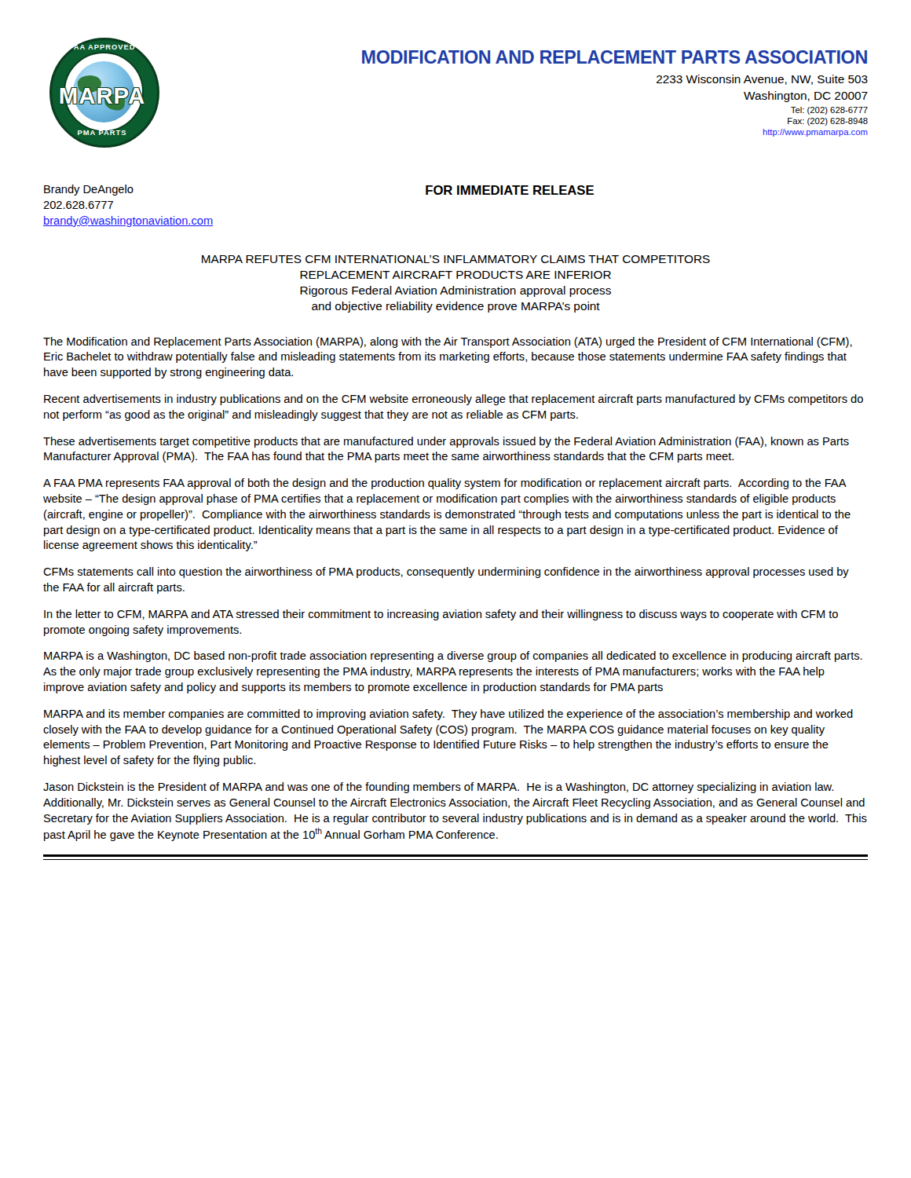FAA APPROVED
MARPA
PMA PARTS
MODIFICATION AND REPLACEMENT PARTS ASSOCIATION
2233 Wisconsin Avenue, NW, Suite 503
Washington, DC 20007
Tel: (202) 628-6777
Fax: (202) 628-8948
http://www.pmamarpa.com
FOR IMMEDIATE RELEASE
Brandy DeAngelo
202.628.6777
brandy@washingtonaviation.com
MARPA REFUTES CFM INTERNATIONAL’S INFLAMMATORY CLAIMS THAT COMPETITORS REPLACEMENT AIRCRAFT PRODUCTS ARE INFERIOR Rigorous Federal Aviation Administration approval process and objective reliability evidence prove MARPA’s point
The Modification and Replacement Parts Association (MARPA), along with the Air Transport Association (ATA) urged the President of CFM International (CFM), Eric Bachelet to withdraw potentially false and misleading statements from its marketing efforts, because those statements undermine FAA safety findings that have been supported by strong engineering data.
Recent advertisements in industry publications and on the CFM website erroneously allege that replacement aircraft parts manufactured by CFMs competitors do not perform “as good as the original” and misleadingly suggest that they are not as reliable as CFM parts.
These advertisements target competitive products that are manufactured under approvals issued by the Federal Aviation Administration (FAA), known as Parts Manufacturer Approval (PMA). The FAA has found that the PMA parts meet the same airworthiness standards that the CFM parts meet.
A FAA PMA represents FAA approval of both the design and the production quality system for modification or replacement aircraft parts. According to the FAA website – “The design approval phase of PMA certifies that a replacement or modification part complies with the airworthiness standards of eligible products (aircraft, engine or propeller)”. Compliance with the airworthiness standards is demonstrated “through tests and computations unless the part is identical to the part design on a type-certificated product. Identicality means that a part is the same in all respects to a part design in a type-certificated product. Evidence of license agreement shows this identicality.”
CFMs statements call into question the airworthiness of PMA products, consequently undermining confidence in the airworthiness approval processes used by the FAA for all aircraft parts.
In the letter to CFM, MARPA and ATA stressed their commitment to increasing aviation safety and their willingness to discuss ways to cooperate with CFM to promote ongoing safety improvements.
MARPA is a Washington, DC based non-profit trade association representing a diverse group of companies all dedicated to excellence in producing aircraft parts. As the only major trade group exclusively representing the PMA industry, MARPA represents the interests of PMA manufacturers; works with the FAA help improve aviation safety and policy and supports its members to promote excellence in production standards for PMA parts
MARPA and its member companies are committed to improving aviation safety. They have utilized the experience of the association’s membership and worked closely with the FAA to develop guidance for a Continued Operational Safety (COS) program. The MARPA COS guidance material focuses on key quality elements – Problem Prevention, Part Monitoring and Proactive Response to Identified Future Risks – to help strengthen the industry’s efforts to ensure the highest level of safety for the flying public.
Jason Dickstein is the President of MARPA and was one of the founding members of MARPA. He is a Washington, DC attorney specializing in aviation law. Additionally, Mr. Dickstein serves as General Counsel to the Aircraft Electronics Association, the Aircraft Fleet Recycling Association, and as General Counsel and Secretary for the Aviation Suppliers Association. He is a regular contributor to several industry publications and is in demand as a speaker around the world. This past April he gave the Keynote Presentation at the 10th Annual Gorham PMA Conference.